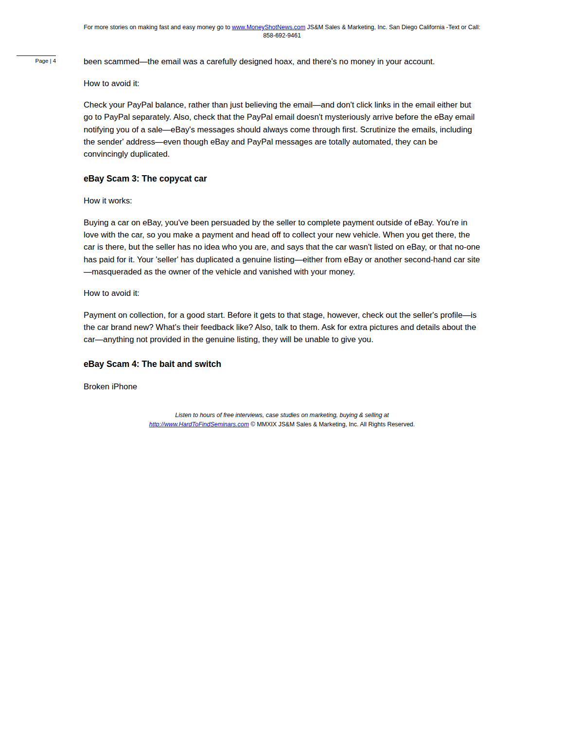For more stories on making fast and easy money go to www.MoneyShotNews.com JS&M Sales & Marketing, Inc. San Diego California -Text or Call: 858-692-9461
Page | 4
been scammed—the email was a carefully designed hoax, and there's no money in your account.
How to avoid it:
Check your PayPal balance, rather than just believing the email—and don't click links in the email either but go to PayPal separately. Also, check that the PayPal email doesn't mysteriously arrive before the eBay email notifying you of a sale—eBay's messages should always come through first. Scrutinize the emails, including the sender' address—even though eBay and PayPal messages are totally automated, they can be convincingly duplicated.
eBay Scam 3: The copycat car
How it works:
Buying a car on eBay, you've been persuaded by the seller to complete payment outside of eBay. You're in love with the car, so you make a payment and head off to collect your new vehicle. When you get there, the car is there, but the seller has no idea who you are, and says that the car wasn't listed on eBay, or that no-one has paid for it. Your 'seller' has duplicated a genuine listing—either from eBay or another second-hand car site—masqueraded as the owner of the vehicle and vanished with your money.
How to avoid it:
Payment on collection, for a good start. Before it gets to that stage, however, check out the seller's profile—is the car brand new? What's their feedback like? Also, talk to them. Ask for extra pictures and details about the car—anything not provided in the genuine listing, they will be unable to give you.
eBay Scam 4: The bait and switch
Broken iPhone
Listen to hours of free interviews, case studies on marketing, buying & selling at
http://www.HardToFindSeminars.com © MMXIX JS&M Sales & Marketing, Inc. All Rights Reserved.